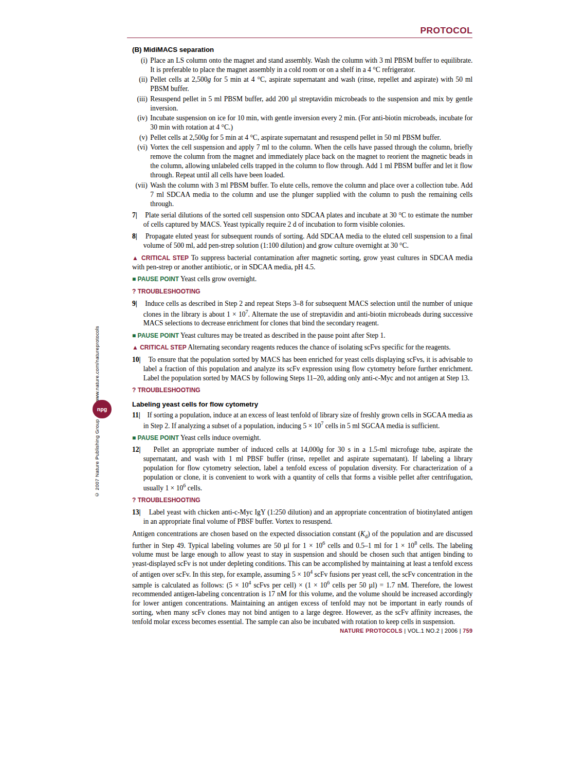PROTOCOL
© 2007 Nature Publishing Group http://www.nature.com/natureprotocols
npg
(B) MidiMACS separation
(i) Place an LS column onto the magnet and stand assembly. Wash the column with 3 ml PBSM buffer to equilibrate. It is preferable to place the magnet assembly in a cold room or on a shelf in a 4 °C refrigerator.
(ii) Pellet cells at 2,500g for 5 min at 4 °C, aspirate supernatant and wash (rinse, repellet and aspirate) with 50 ml PBSM buffer.
(iii) Resuspend pellet in 5 ml PBSM buffer, add 200 µl streptavidin microbeads to the suspension and mix by gentle inversion.
(iv) Incubate suspension on ice for 10 min, with gentle inversion every 2 min. (For anti-biotin microbeads, incubate for 30 min with rotation at 4 °C.)
(v) Pellet cells at 2,500g for 5 min at 4 °C, aspirate supernatant and resuspend pellet in 50 ml PBSM buffer.
(vi) Vortex the cell suspension and apply 7 ml to the column. When the cells have passed through the column, briefly remove the column from the magnet and immediately place back on the magnet to reorient the magnetic beads in the column, allowing unlabeled cells trapped in the column to flow through. Add 1 ml PBSM buffer and let it flow through. Repeat until all cells have been loaded.
(vii) Wash the column with 3 ml PBSM buffer. To elute cells, remove the column and place over a collection tube. Add 7 ml SDCAA media to the column and use the plunger supplied with the column to push the remaining cells through.
7| Plate serial dilutions of the sorted cell suspension onto SDCAA plates and incubate at 30 °C to estimate the number of cells captured by MACS. Yeast typically require 2 d of incubation to form visible colonies.
8| Propagate eluted yeast for subsequent rounds of sorting. Add SDCAA media to the eluted cell suspension to a final volume of 500 ml, add pen-strep solution (1:100 dilution) and grow culture overnight at 30 °C.
▲ CRITICAL STEP To suppress bacterial contamination after magnetic sorting, grow yeast cultures in SDCAA media with pen-strep or another antibiotic, or in SDCAA media, pH 4.5.
■ PAUSE POINT Yeast cells grow overnight.
? TROUBLESHOOTING
9| Induce cells as described in Step 2 and repeat Steps 3–8 for subsequent MACS selection until the number of unique clones in the library is about 1 × 107. Alternate the use of streptavidin and anti-biotin microbeads during successive MACS selections to decrease enrichment for clones that bind the secondary reagent.
■ PAUSE POINT Yeast cultures may be treated as described in the pause point after Step 1.
▲ CRITICAL STEP Alternating secondary reagents reduces the chance of isolating scFvs specific for the reagents.
10| To ensure that the population sorted by MACS has been enriched for yeast cells displaying scFvs, it is advisable to label a fraction of this population and analyze its scFv expression using flow cytometry before further enrichment. Label the population sorted by MACS by following Steps 11–20, adding only anti-c-Myc and not antigen at Step 13.
? TROUBLESHOOTING
Labeling yeast cells for flow cytometry
11| If sorting a population, induce at an excess of least tenfold of library size of freshly grown cells in SGCAA media as in Step 2. If analyzing a subset of a population, inducing 5 × 107 cells in 5 ml SGCAA media is sufficient.
■ PAUSE POINT Yeast cells induce overnight.
12| Pellet an appropriate number of induced cells at 14,000g for 30 s in a 1.5-ml microfuge tube, aspirate the supernatant, and wash with 1 ml PBSF buffer (rinse, repellet and aspirate supernatant). If labeling a library population for flow cytometry selection, label a tenfold excess of population diversity. For characterization of a population or clone, it is convenient to work with a quantity of cells that forms a visible pellet after centrifugation, usually 1 × 106 cells.
? TROUBLESHOOTING
13| Label yeast with chicken anti-c-Myc IgY (1:250 dilution) and an appropriate concentration of biotinylated antigen in an appropriate final volume of PBSF buffer. Vortex to resuspend.
Antigen concentrations are chosen based on the expected dissociation constant (Kd) of the population and are discussed further in Step 49. Typical labeling volumes are 50 µl for 1 × 106 cells and 0.5–1 ml for 1 × 108 cells. The labeling volume must be large enough to allow yeast to stay in suspension and should be chosen such that antigen binding to yeast-displayed scFv is not under depleting conditions. This can be accomplished by maintaining at least a tenfold excess of antigen over scFv. In this step, for example, assuming 5 × 104 scFv fusions per yeast cell, the scFv concentration in the sample is calculated as follows: (5 × 104 scFvs per cell) × (1 × 106 cells per 50 µl) = 1.7 nM. Therefore, the lowest recommended antigen-labeling concentration is 17 nM for this volume, and the volume should be increased accordingly for lower antigen concentrations. Maintaining an antigen excess of tenfold may not be important in early rounds of sorting, when many scFv clones may not bind antigen to a large degree. However, as the scFv affinity increases, the tenfold molar excess becomes essential. The sample can also be incubated with rotation to keep cells in suspension.
NATURE PROTOCOLS | VOL.1 NO.2 | 2006 | 759